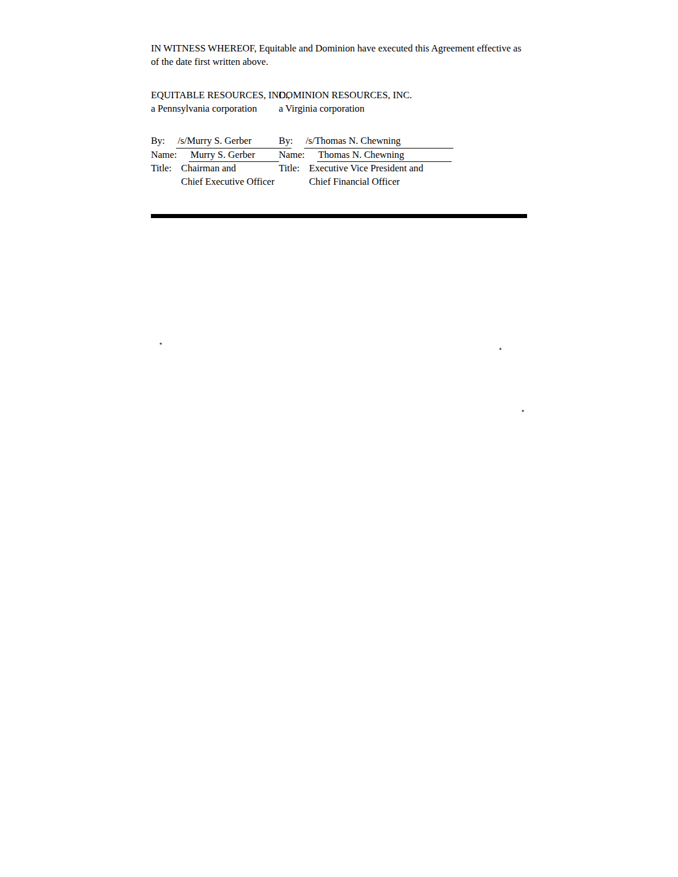IN WITNESS WHEREOF, Equitable and Dominion have executed this Agreement effective as of the date first written above.
| EQUITABLE RESOURCES, INC., a Pennsylvania corporation | DOMINION RESOURCES, INC. a Virginia corporation |
| By: /s/Murry S. Gerber Name: Murry S. Gerber Title: Chairman and Chief Executive Officer | By: /s/Thomas N. Chewning Name: Thomas N. Chewning Title: Executive Vice President and Chief Financial Officer |
• • •